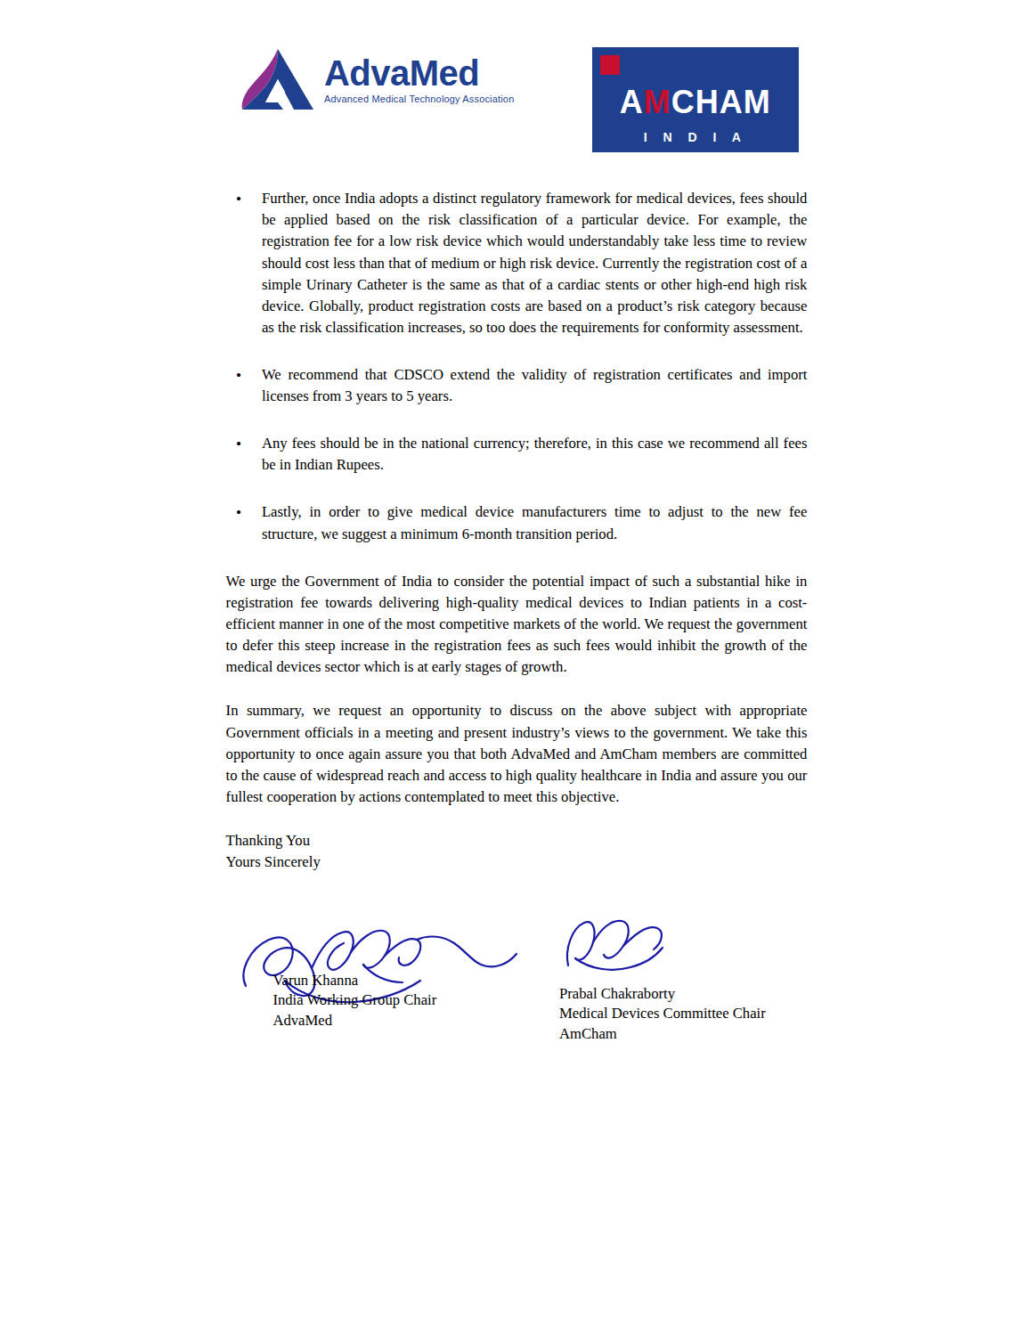AdvaMed
Advanced Medical Technology Association
AMCHAM
I N D I A
Further, once India adopts a distinct regulatory framework for medical devices, fees should be applied based on the risk classification of a particular device. For example, the registration fee for a low risk device which would understandably take less time to review should cost less than that of medium or high risk device. Currently the registration cost of a simple Urinary Catheter is the same as that of a cardiac stents or other high-end high risk device. Globally, product registration costs are based on a product’s risk category because as the risk classification increases, so too does the requirements for conformity assessment.
We recommend that CDSCO extend the validity of registration certificates and import licenses from 3 years to 5 years.
Any fees should be in the national currency; therefore, in this case we recommend all fees be in Indian Rupees.
Lastly, in order to give medical device manufacturers time to adjust to the new fee structure, we suggest a minimum 6-month transition period.
We urge the Government of India to consider the potential impact of such a substantial hike in registration fee towards delivering high-quality medical devices to Indian patients in a cost-efficient manner in one of the most competitive markets of the world. We request the government to defer this steep increase in the registration fees as such fees would inhibit the growth of the medical devices sector which is at early stages of growth.
In summary, we request an opportunity to discuss on the above subject with appropriate Government officials in a meeting and present industry’s views to the government. We take this opportunity to once again assure you that both AdvaMed and AmCham members are committed to the cause of widespread reach and access to high quality healthcare in India and assure you our fullest cooperation by actions contemplated to meet this objective.
Thanking You
Yours Sincerely
Varun Khanna
India Working Group Chair
AdvaMed
Prabal Chakraborty
Medical Devices Committee Chair
AmCham